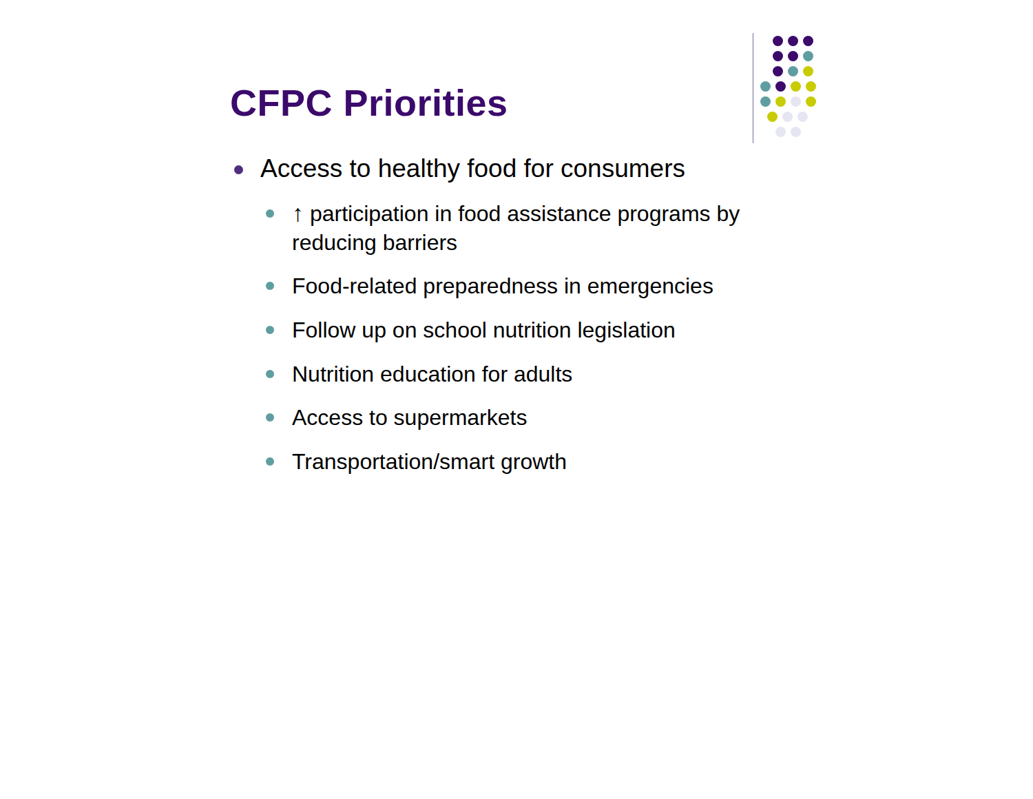CFPC Priorities
Access to healthy food for consumers
↑ participation in food assistance programs by reducing barriers
Food-related preparedness in emergencies
Follow up on school nutrition legislation
Nutrition education for adults
Access to supermarkets
Transportation/smart growth